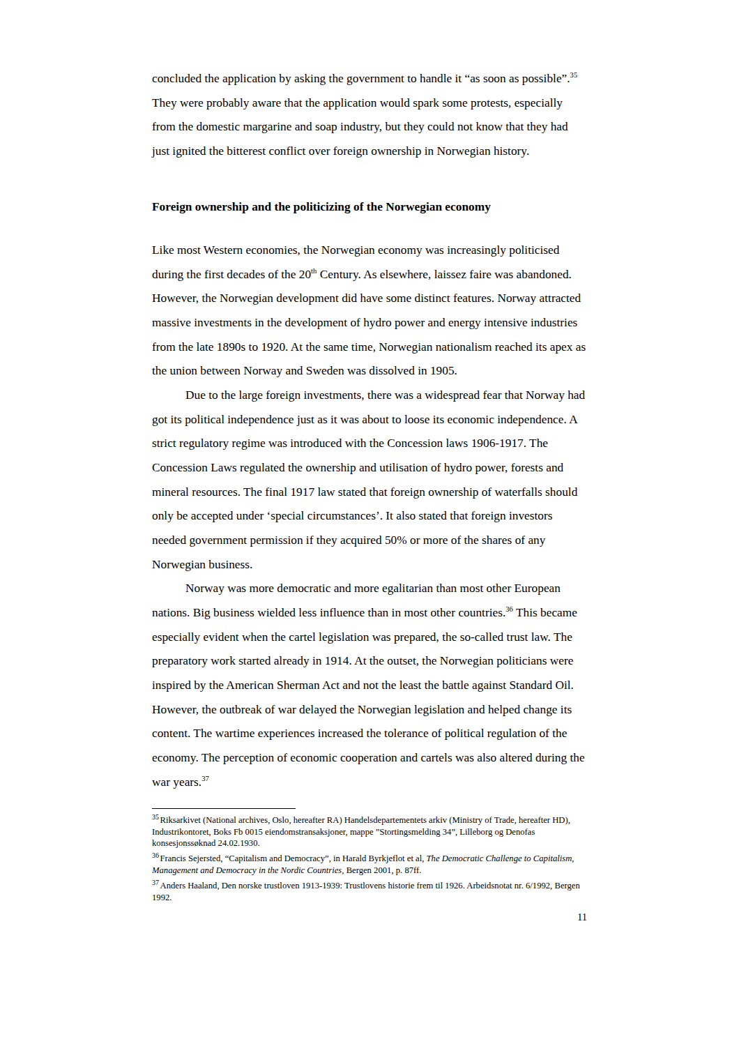concluded the application by asking the government to handle it “as soon as possible”.35 They were probably aware that the application would spark some protests, especially from the domestic margarine and soap industry, but they could not know that they had just ignited the bitterest conflict over foreign ownership in Norwegian history.
Foreign ownership and the politicizing of the Norwegian economy
Like most Western economies, the Norwegian economy was increasingly politicised during the first decades of the 20th Century. As elsewhere, laissez faire was abandoned. However, the Norwegian development did have some distinct features. Norway attracted massive investments in the development of hydro power and energy intensive industries from the late 1890s to 1920. At the same time, Norwegian nationalism reached its apex as the union between Norway and Sweden was dissolved in 1905.
Due to the large foreign investments, there was a widespread fear that Norway had got its political independence just as it was about to loose its economic independence. A strict regulatory regime was introduced with the Concession laws 1906-1917. The Concession Laws regulated the ownership and utilisation of hydro power, forests and mineral resources. The final 1917 law stated that foreign ownership of waterfalls should only be accepted under ‘special circumstances’. It also stated that foreign investors needed government permission if they acquired 50% or more of the shares of any Norwegian business.
Norway was more democratic and more egalitarian than most other European nations. Big business wielded less influence than in most other countries.36 This became especially evident when the cartel legislation was prepared, the so-called trust law. The preparatory work started already in 1914. At the outset, the Norwegian politicians were inspired by the American Sherman Act and not the least the battle against Standard Oil. However, the outbreak of war delayed the Norwegian legislation and helped change its content. The wartime experiences increased the tolerance of political regulation of the economy. The perception of economic cooperation and cartels was also altered during the war years.37
35 Riksarkivet (National archives, Oslo, hereafter RA) Handelsdepartementets arkiv (Ministry of Trade, hereafter HD), Industrikontoret, Boks Fb 0015 eiendomstransaksjoner, mappe ”Stortingsmelding 34”, Lilleborg og Denofas konsesjonssøknad 24.02.1930.
36 Francis Sejersted, “Capitalism and Democracy”, in Harald Byrkjeflot et al, The Democratic Challenge to Capitalism, Management and Democracy in the Nordic Countries, Bergen 2001, p. 87ff.
37 Anders Haaland, Den norske trustloven 1913-1939: Trustlovens historie frem til 1926. Arbeidsnotat nr. 6/1992, Bergen 1992.
11